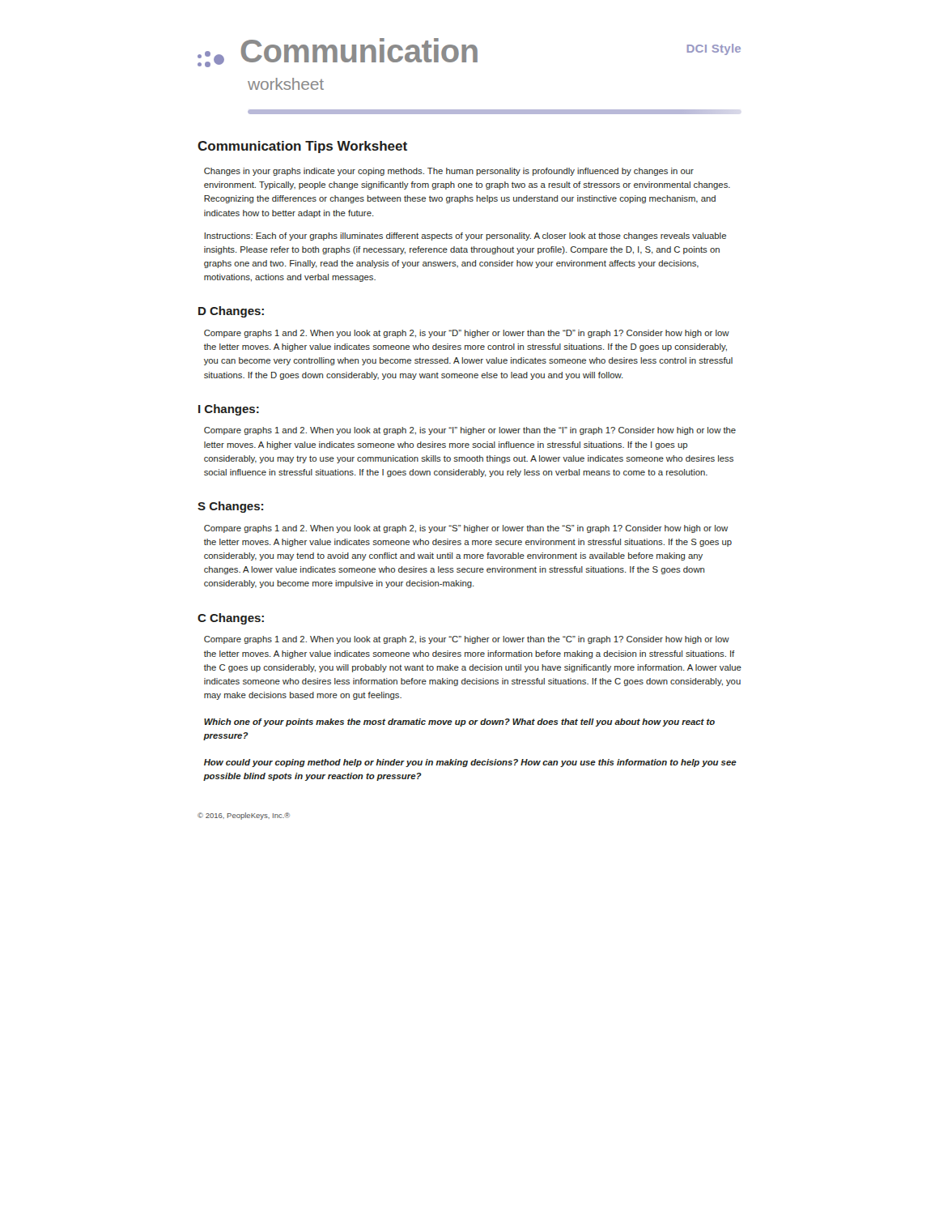DCI Style
Communication
worksheet
Communication Tips Worksheet
Changes in your graphs indicate your coping methods. The human personality is profoundly influenced by changes in our environment. Typically, people change significantly from graph one to graph two as a result of stressors or environmental changes. Recognizing the differences or changes between these two graphs helps us understand our instinctive coping mechanism, and indicates how to better adapt in the future.
Instructions: Each of your graphs illuminates different aspects of your personality. A closer look at those changes reveals valuable insights. Please refer to both graphs (if necessary, reference data throughout your profile). Compare the D, I, S, and C points on graphs one and two. Finally, read the analysis of your answers, and consider how your environment affects your decisions, motivations, actions and verbal messages.
D Changes:
Compare graphs 1 and 2. When you look at graph 2, is your “D” higher or lower than the “D” in graph 1? Consider how high or low the letter moves. A higher value indicates someone who desires more control in stressful situations. If the D goes up considerably, you can become very controlling when you become stressed. A lower value indicates someone who desires less control in stressful situations. If the D goes down considerably, you may want someone else to lead you and you will follow.
I Changes:
Compare graphs 1 and 2. When you look at graph 2, is your “I” higher or lower than the “I” in graph 1? Consider how high or low the letter moves. A higher value indicates someone who desires more social influence in stressful situations. If the I goes up considerably, you may try to use your communication skills to smooth things out. A lower value indicates someone who desires less social influence in stressful situations. If the I goes down considerably, you rely less on verbal means to come to a resolution.
S Changes:
Compare graphs 1 and 2. When you look at graph 2, is your “S” higher or lower than the “S” in graph 1? Consider how high or low the letter moves. A higher value indicates someone who desires a more secure environment in stressful situations. If the S goes up considerably, you may tend to avoid any conflict and wait until a more favorable environment is available before making any changes. A lower value indicates someone who desires a less secure environment in stressful situations. If the S goes down considerably, you become more impulsive in your decision-making.
C Changes:
Compare graphs 1 and 2. When you look at graph 2, is your “C” higher or lower than the “C” in graph 1? Consider how high or low the letter moves. A higher value indicates someone who desires more information before making a decision in stressful situations. If the C goes up considerably, you will probably not want to make a decision until you have significantly more information. A lower value indicates someone who desires less information before making decisions in stressful situations. If the C goes down considerably, you may make decisions based more on gut feelings.
Which one of your points makes the most dramatic move up or down? What does that tell you about how you react to pressure?
How could your coping method help or hinder you in making decisions? How can you use this information to help you see possible blind spots in your reaction to pressure?
© 2016, PeopleKeys, Inc.®